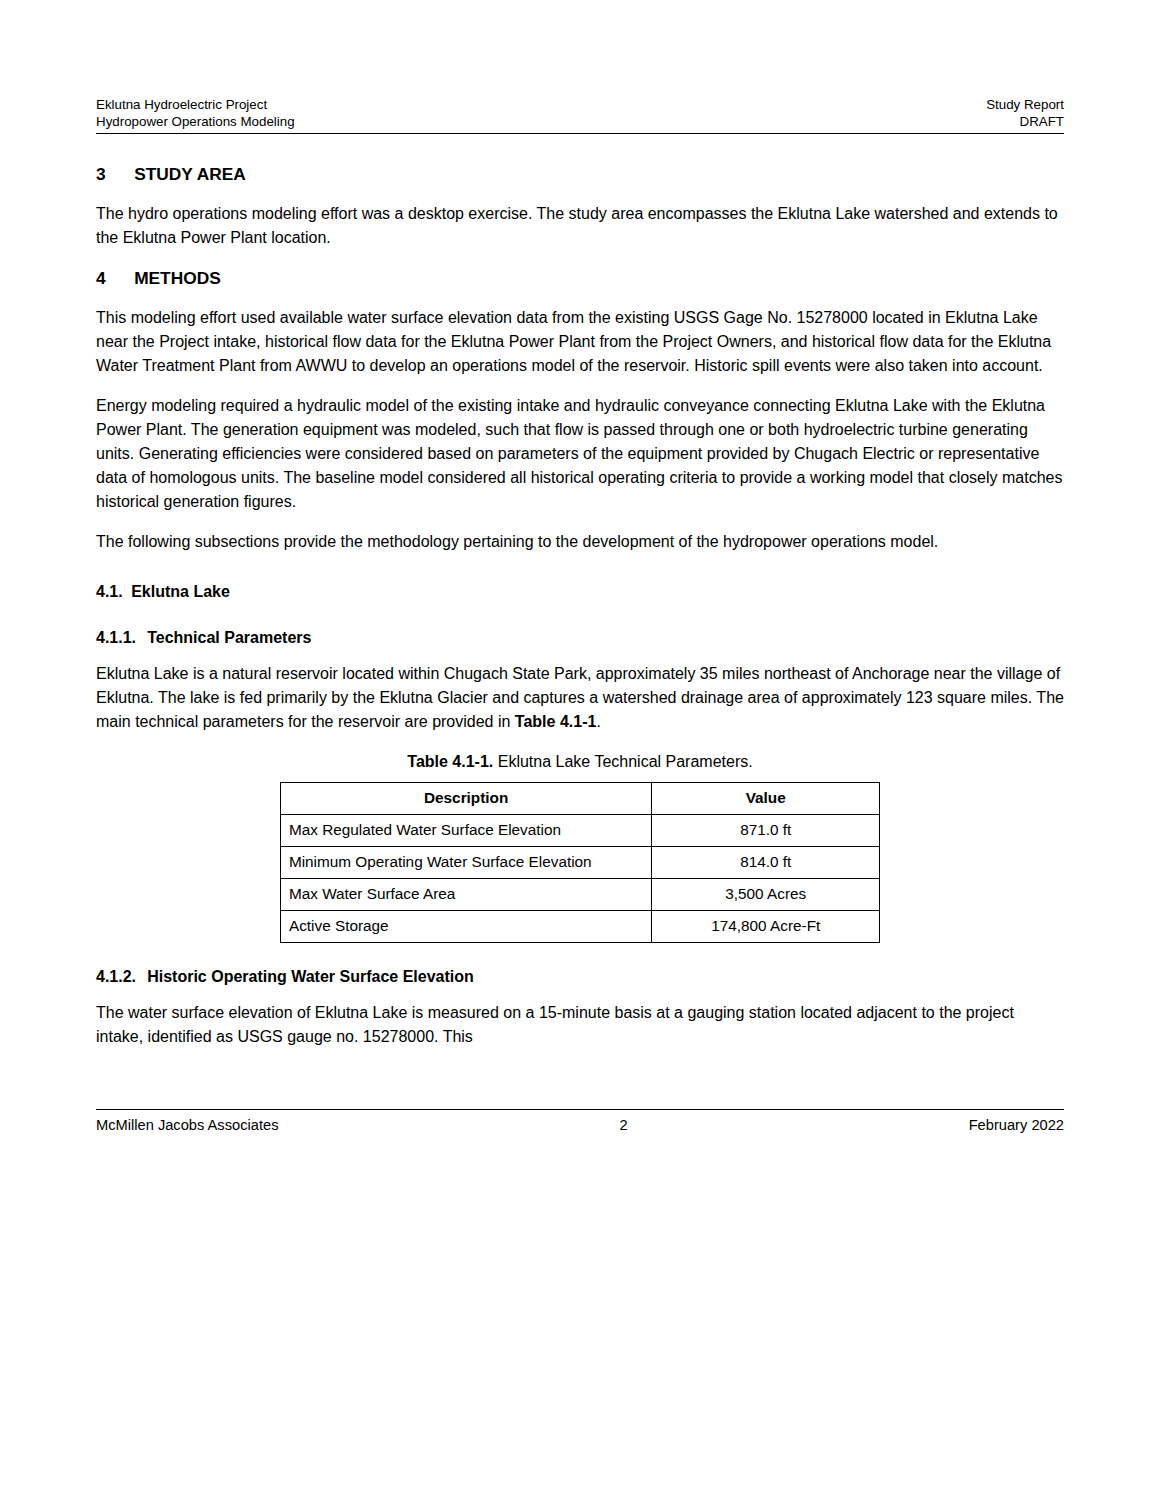Eklutna Hydroelectric Project
Hydropower Operations Modeling
Study Report
DRAFT
3 STUDY AREA
The hydro operations modeling effort was a desktop exercise. The study area encompasses the Eklutna Lake watershed and extends to the Eklutna Power Plant location.
4 METHODS
This modeling effort used available water surface elevation data from the existing USGS Gage No. 15278000 located in Eklutna Lake near the Project intake, historical flow data for the Eklutna Power Plant from the Project Owners, and historical flow data for the Eklutna Water Treatment Plant from AWWU to develop an operations model of the reservoir. Historic spill events were also taken into account.
Energy modeling required a hydraulic model of the existing intake and hydraulic conveyance connecting Eklutna Lake with the Eklutna Power Plant. The generation equipment was modeled, such that flow is passed through one or both hydroelectric turbine generating units. Generating efficiencies were considered based on parameters of the equipment provided by Chugach Electric or representative data of homologous units. The baseline model considered all historical operating criteria to provide a working model that closely matches historical generation figures.
The following subsections provide the methodology pertaining to the development of the hydropower operations model.
4.1. Eklutna Lake
4.1.1. Technical Parameters
Eklutna Lake is a natural reservoir located within Chugach State Park, approximately 35 miles northeast of Anchorage near the village of Eklutna. The lake is fed primarily by the Eklutna Glacier and captures a watershed drainage area of approximately 123 square miles. The main technical parameters for the reservoir are provided in Table 4.1-1.
Table 4.1-1. Eklutna Lake Technical Parameters.
| Description | Value |
| --- | --- |
| Max Regulated Water Surface Elevation | 871.0 ft |
| Minimum Operating Water Surface Elevation | 814.0 ft |
| Max Water Surface Area | 3,500 Acres |
| Active Storage | 174,800 Acre-Ft |
4.1.2. Historic Operating Water Surface Elevation
The water surface elevation of Eklutna Lake is measured on a 15-minute basis at a gauging station located adjacent to the project intake, identified as USGS gauge no. 15278000. This
McMillen Jacobs Associates
2
February 2022